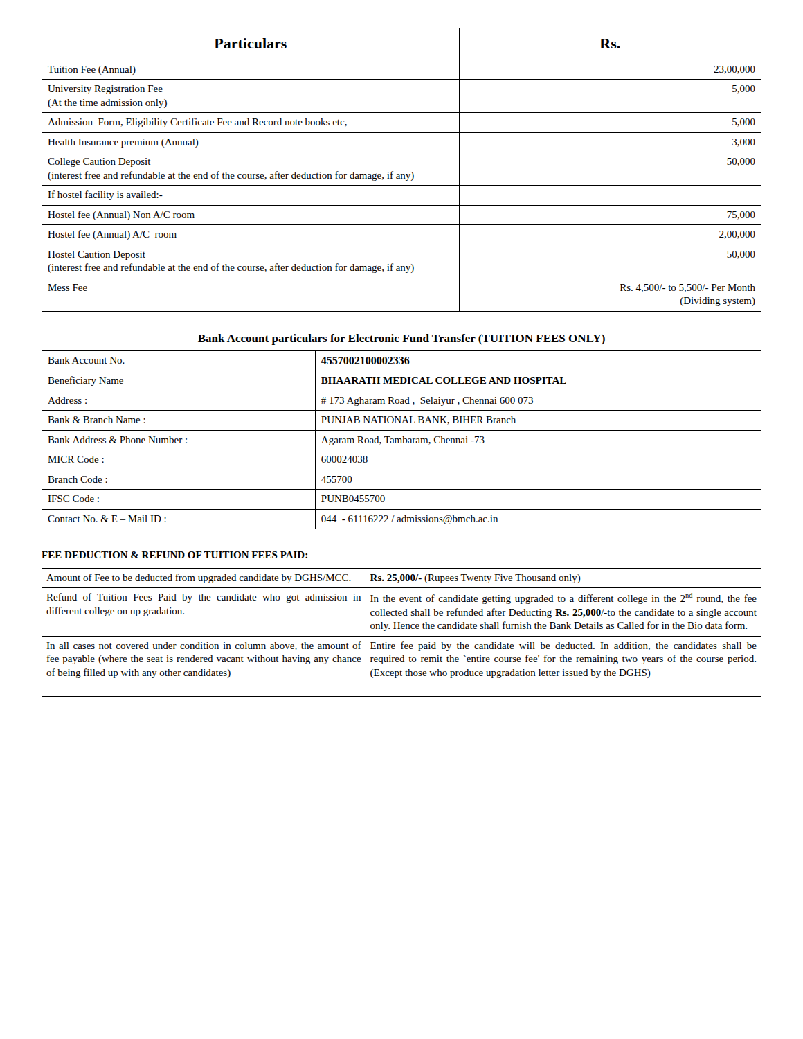| Particulars | Rs. |
| --- | --- |
| Tuition Fee (Annual) | 23,00,000 |
| University Registration Fee (At the time admission only) | 5,000 |
| Admission Form, Eligibility Certificate Fee and Record note books etc, | 5,000 |
| Health Insurance premium (Annual) | 3,000 |
| College Caution Deposit (interest free and refundable at the end of the course, after deduction for damage, if any) | 50,000 |
| If hostel facility is availed:- | |
| Hostel fee (Annual) Non A/C room | 75,000 |
| Hostel fee (Annual) A/C room | 2,00,000 |
| Hostel Caution Deposit (interest free and refundable at the end of the course, after deduction for damage, if any) | 50,000 |
| Mess Fee | Rs. 4,500/- to 5,500/- Per Month (Dividing system) |
Bank Account particulars for Electronic Fund Transfer (TUITION FEES ONLY)
| Bank Account No. | 4557002100002336 |
| Beneficiary Name | BHAARATH MEDICAL COLLEGE AND HOSPITAL |
| Address : | # 173 Agharam Road , Selaiyur , Chennai 600 073 |
| Bank & Branch Name : | PUNJAB NATIONAL BANK, BIHER Branch |
| Bank Address & Phone Number : | Agaram Road, Tambaram, Chennai -73 |
| MICR Code : | 600024038 |
| Branch Code : | 455700 |
| IFSC Code : | PUNB0455700 |
| Contact No. & E – Mail ID : | 044 - 61116222 / admissions@bmch.ac.in |
FEE DEDUCTION & REFUND OF TUITION FEES PAID:
| Amount of Fee to be deducted from upgraded candidate by DGHS/MCC. | Rs. 25,000/- (Rupees Twenty Five Thousand only) |
| Refund of Tuition Fees Paid by the candidate who got admission in different college on up gradation. | In the event of candidate getting upgraded to a different college in the 2 nd round, the fee collected shall be refunded after Deducting Rs. 25,000 /-to the candidate to a single account only. Hence the candidate shall furnish the Bank Details as Called for in the Bio data form. |
| In all cases not covered under condition in column above, the amount of fee payable (where the seat is rendered vacant without having any chance of being filled up with any other candidates) | Entire fee paid by the candidate will be deducted. In addition, the candidates shall be required to remit the `entire course fee' for the remaining two years of the course period. (Except those who produce upgradation letter issued by the DGHS) |